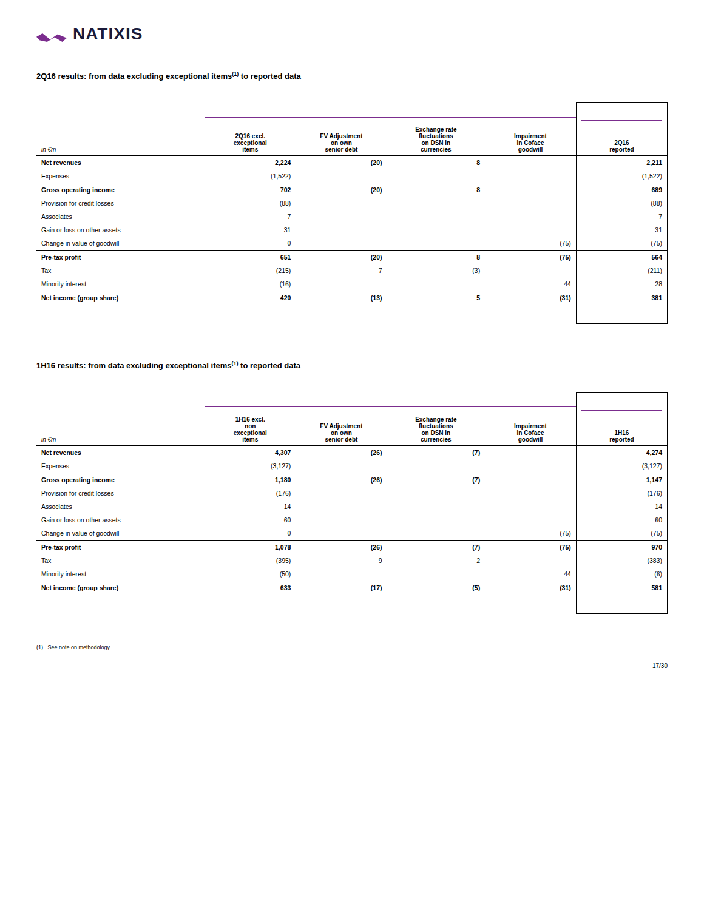NATIXIS
2Q16 results: from data excluding exceptional items(1) to reported data
| in €m | 2Q16 excl. exceptional items | FV Adjustment on own senior debt | Exchange rate fluctuations on DSN in currencies | Impairment in Coface goodwill | 2Q16 reported |
| --- | --- | --- | --- | --- | --- |
| Net revenues | 2,224 | (20) | 8 | | 2,211 |
| Expenses | (1,522) | | | | (1,522) |
| Gross operating income | 702 | (20) | 8 | | 689 |
| Provision for credit losses | (88) | | | | (88) |
| Associates | 7 | | | | 7 |
| Gain or loss on other assets | 31 | | | | 31 |
| Change in value of goodwill | 0 | | | (75) | (75) |
| Pre-tax profit | 651 | (20) | 8 | (75) | 564 |
| Tax | (215) | 7 | (3) | | (211) |
| Minority interest | (16) | | | 44 | 28 |
| Net income (group share) | 420 | (13) | 5 | (31) | 381 |
1H16 results: from data excluding exceptional items(1) to reported data
| in €m | 1H16 excl. non exceptional items | FV Adjustment on own senior debt | Exchange rate fluctuations on DSN in currencies | Impairment in Coface goodwill | 1H16 reported |
| --- | --- | --- | --- | --- | --- |
| Net revenues | 4,307 | (26) | (7) | | 4,274 |
| Expenses | (3,127) | | | | (3,127) |
| Gross operating income | 1,180 | (26) | (7) | | 1,147 |
| Provision for credit losses | (176) | | | | (176) |
| Associates | 14 | | | | 14 |
| Gain or loss on other assets | 60 | | | | 60 |
| Change in value of goodwill | 0 | | | (75) | (75) |
| Pre-tax profit | 1,078 | (26) | (7) | (75) | 970 |
| Tax | (395) | 9 | 2 | | (383) |
| Minority interest | (50) | | | 44 | (6) |
| Net income (group share) | 633 | (17) | (5) | (31) | 581 |
(1) See note on methodology
17/30